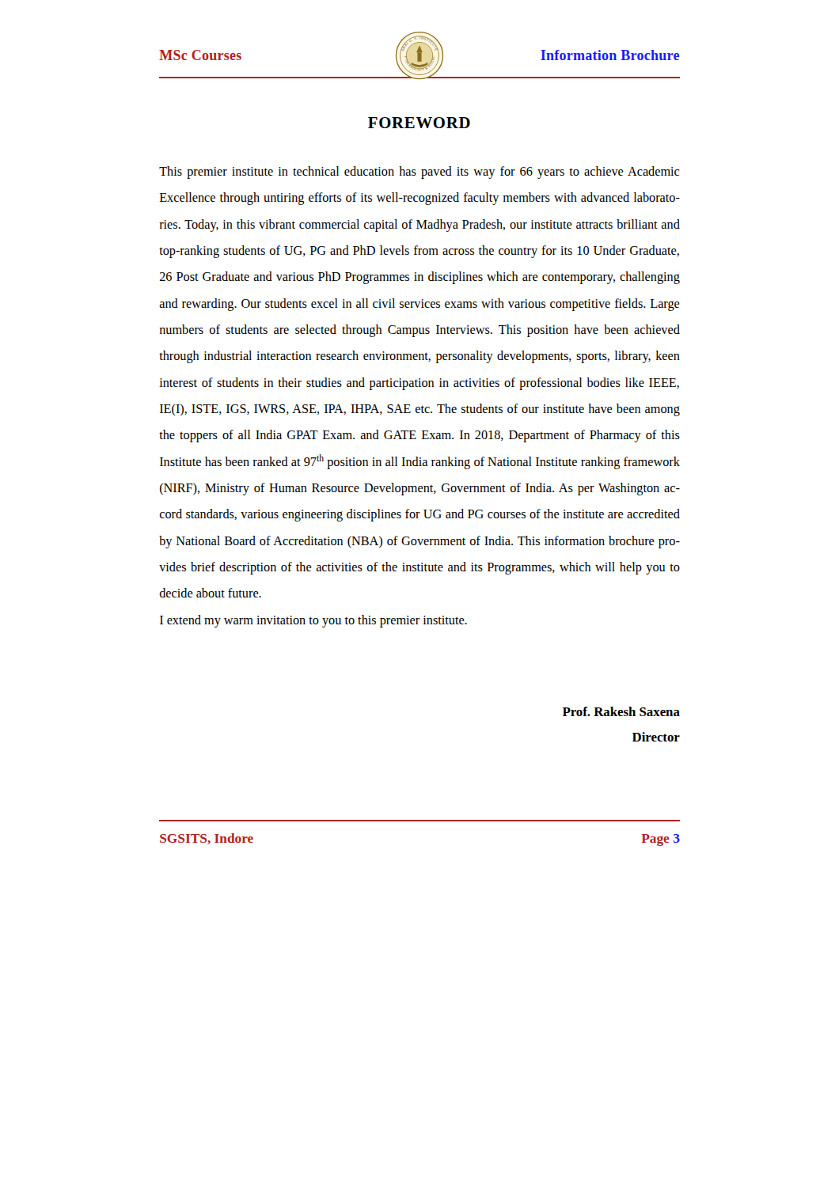MSc Courses
SHRI G. S. INSTITUTE OF TECHNOLOGY & SCIENCE
Information Brochure
FOREWORD
This premier institute in technical education has paved its way for 66 years to achieve Academic Excellence through untiring efforts of its well-recognized faculty members with advanced laboratories. Today, in this vibrant commercial capital of Madhya Pradesh, our institute attracts brilliant and top-ranking students of UG, PG and PhD levels from across the country for its 10 Under Graduate, 26 Post Graduate and various PhD Programmes in disciplines which are contemporary, challenging and rewarding. Our students excel in all civil services exams with various competitive fields. Large numbers of students are selected through Campus Interviews. This position have been achieved through industrial interaction research environment, personality developments, sports, library, keen interest of students in their studies and participation in activities of professional bodies like IEEE, IE(I), ISTE, IGS, IWRS, ASE, IPA, IHPA, SAE etc. The students of our institute have been among the toppers of all India GPAT Exam. and GATE Exam. In 2018, Department of Pharmacy of this Institute has been ranked at 97th position in all India ranking of National Institute ranking framework (NIRF), Ministry of Human Resource Development, Government of India. As per Washington accord standards, various engineering disciplines for UG and PG courses of the institute are accredited by National Board of Accreditation (NBA) of Government of India. This information brochure provides brief description of the activities of the institute and its Programmes, which will help you to decide about future.
I extend my warm invitation to you to this premier institute.
Prof. Rakesh Saxena
Director
SGSITS, Indore
Page 3